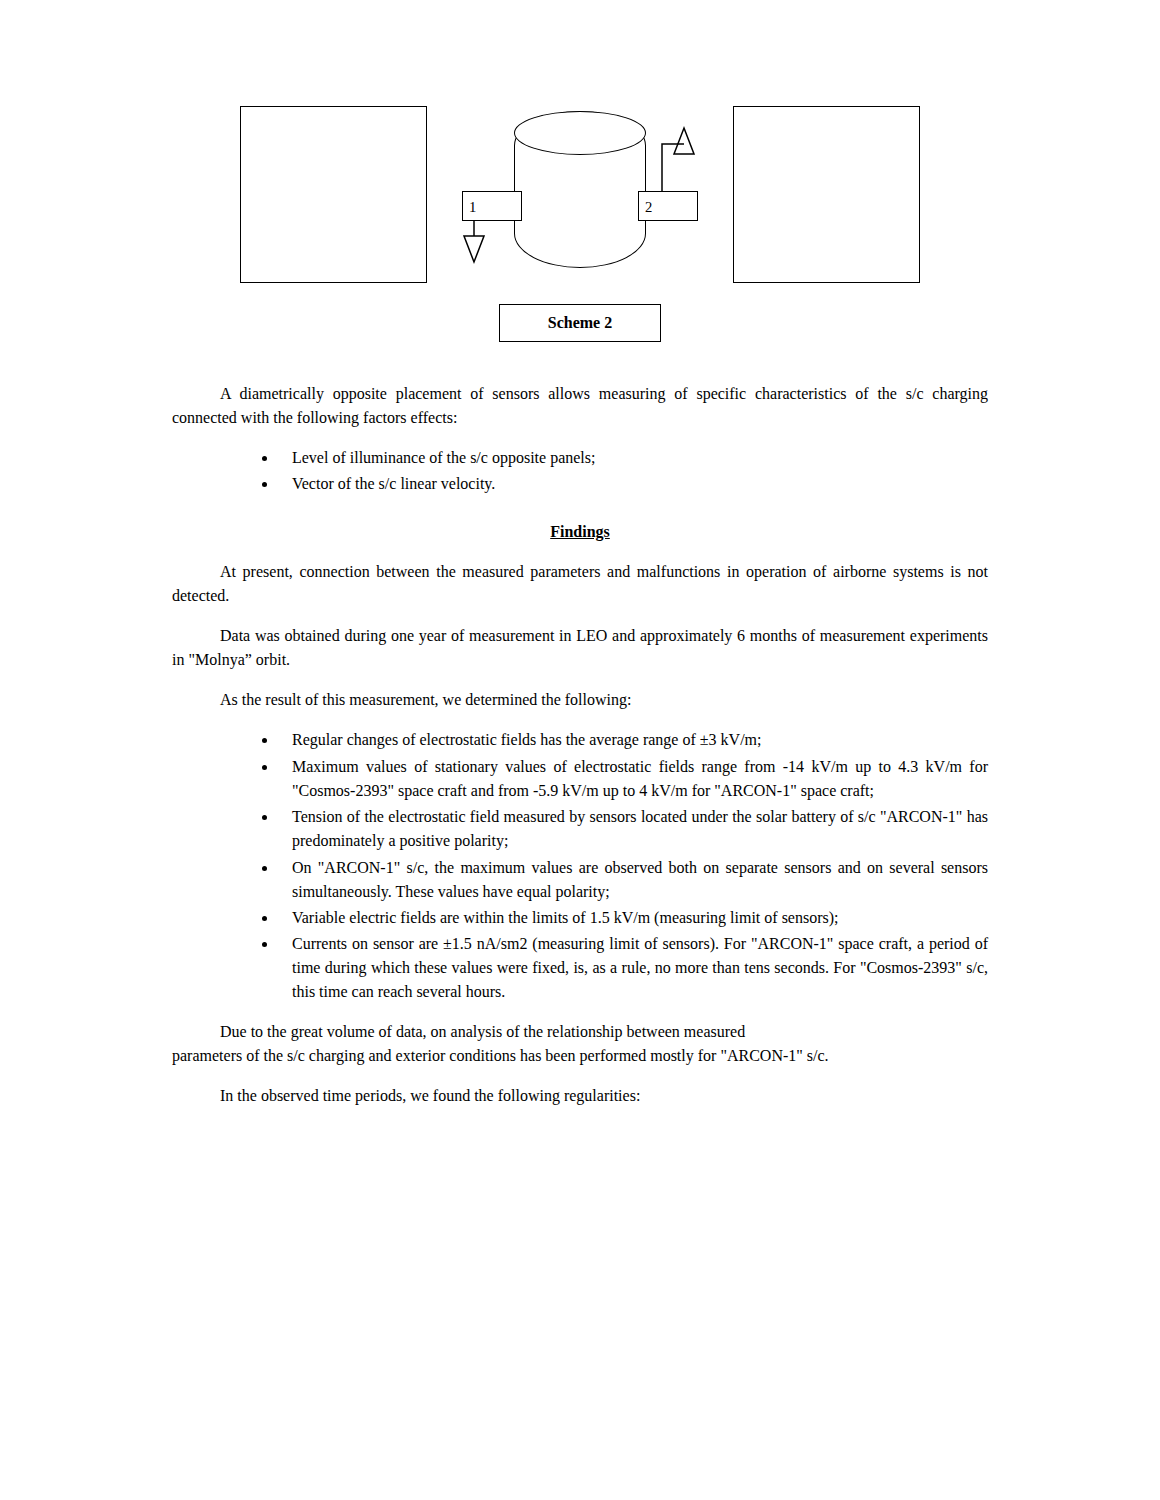1
2
Scheme 2
A diametrically opposite placement of sensors allows measuring of specific characteristics of the s/c charging connected with the following factors effects:
Level of illuminance of the s/c opposite panels;
Vector of the s/c linear velocity.
Findings
At present, connection between the measured parameters and malfunctions in operation of airborne systems is not detected.
Data was obtained during one year of measurement in LEO and approximately 6 months of measurement experiments in "Molnya” orbit.
As the result of this measurement, we determined the following:
Regular changes of electrostatic fields has the average range of ±3 kV/m;
Maximum values of stationary values of electrostatic fields range from -14 kV/m up to 4.3 kV/m for "Cosmos-2393" space craft and from -5.9 kV/m up to 4 kV/m for "ARCON-1" space craft;
Tension of the electrostatic field measured by sensors located under the solar battery of s/c "ARCON-1" has predominately a positive polarity;
On "ARCON-1" s/c, the maximum values are observed both on separate sensors and on several sensors simultaneously. These values have equal polarity;
Variable electric fields are within the limits of 1.5 kV/m (measuring limit of sensors);
Currents on sensor are ±1.5 nA/sm2 (measuring limit of sensors). For "ARCON-1" space craft, a period of time during which these values were fixed, is, as a rule, no more than tens seconds. For "Cosmos-2393" s/c, this time can reach several hours.
Due to the great volume of data, on analysis of the relationship between measured
parameters of the s/c charging and exterior conditions has been performed mostly for "ARCON-1" s/c.
In the observed time periods, we found the following regularities: